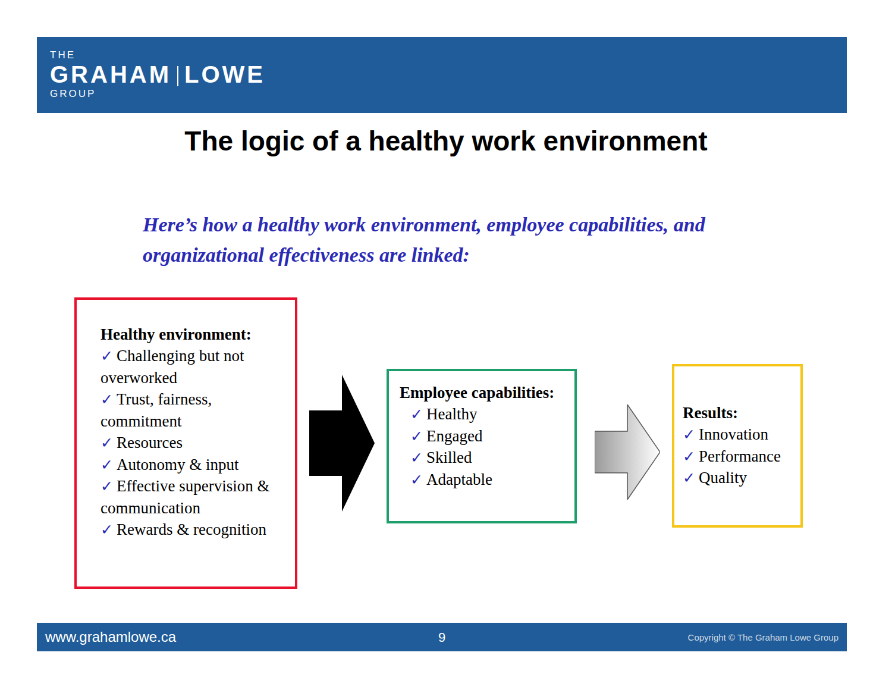THE
GRAHAM LOWE
GROUP
The logic of a healthy work environment
Here’s how a healthy work environment, employee capabilities, and organizational effectiveness are linked:
Healthy environment:
Challenging but not overworked
Trust, fairness, commitment
Resources
Autonomy & input
Effective supervision & communication
Rewards & recognition
Employee capabilities:
Healthy
Engaged
Skilled
Adaptable
Results:
Innovation
Performance
Quality
www.grahamlowe.ca 9 Copyright © The Graham Lowe Group